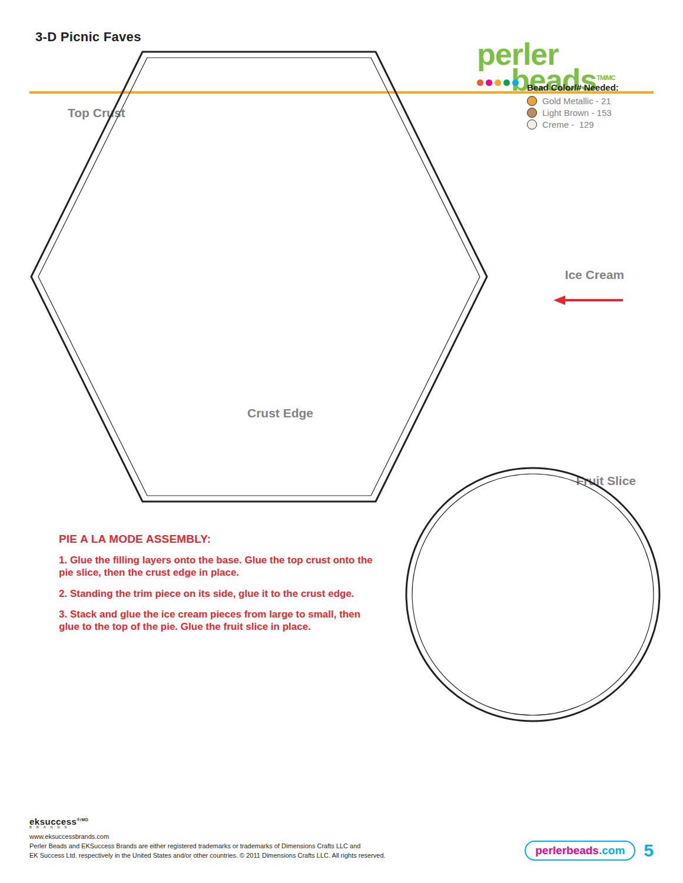3-D Picnic Faves
perler
beadsTM/MC
Bead Color/# Needed:
Gold Metallic - 21
Light Brown - 153
Creme - 129
Top Crust
Ice Cream
Crust Edge
Fruit Slice
PIE A LA MODE ASSEMBLY:
1. Glue the filling layers onto the base. Glue the top crust onto the pie slice, then the crust edge in place.
2. Standing the trim piece on its side, glue it to the crust edge.
3. Stack and glue the ice cream pieces from large to small, then glue to the top of the pie. Glue the fruit slice in place.
eksuccess®/MDB R A N D S
www.eksuccessbrands.com
Perler Beads and EKSuccess Brands are either registered trademarks or trademarks of Dimensions Crafts LLC and
EK Success Ltd. respectively in the United States and/or other countries. © 2011 Dimensions Crafts LLC. All rights reserved.
perlerbeads.com 5